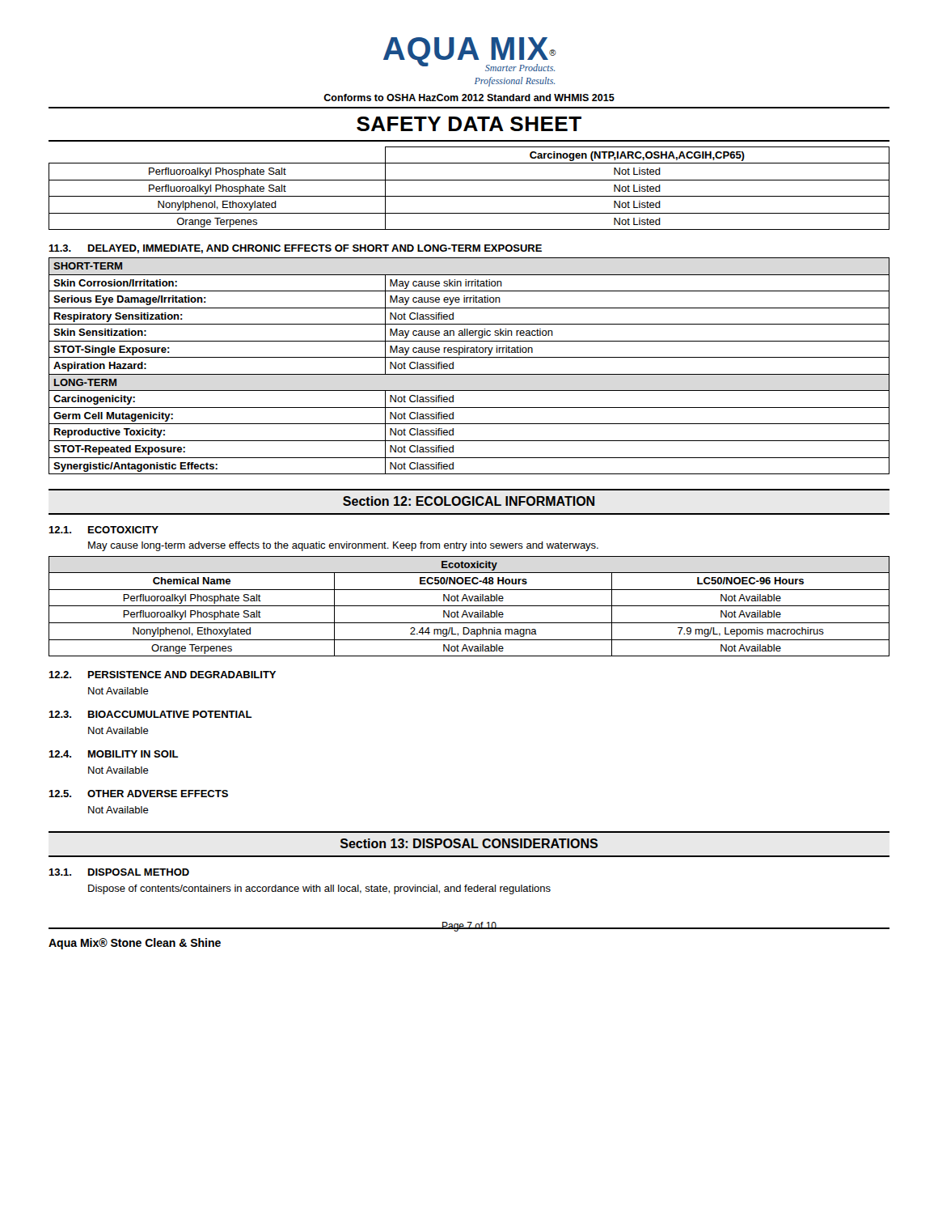AQUA MIX®
Smarter Products.
Professional Results.
Conforms to OSHA HazCom 2012 Standard and WHMIS 2015
SAFETY DATA SHEET
| | Carcinogen (NTP,IARC,OSHA,ACGIH,CP65) |
| Perfluoroalkyl Phosphate Salt | Not Listed |
| Perfluoroalkyl Phosphate Salt | Not Listed |
| Nonylphenol, Ethoxylated | Not Listed |
| Orange Terpenes | Not Listed |
11.3. DELAYED, IMMEDIATE, AND CHRONIC EFFECTS OF SHORT AND LONG-TERM EXPOSURE
| SHORT-TERM |
| Skin Corrosion/Irritation: | May cause skin irritation |
| Serious Eye Damage/Irritation: | May cause eye irritation |
| Respiratory Sensitization: | Not Classified |
| Skin Sensitization: | May cause an allergic skin reaction |
| STOT-Single Exposure: | May cause respiratory irritation |
| Aspiration Hazard: | Not Classified |
| LONG-TERM |
| Carcinogenicity: | Not Classified |
| Germ Cell Mutagenicity: | Not Classified |
| Reproductive Toxicity: | Not Classified |
| STOT-Repeated Exposure: | Not Classified |
| Synergistic/Antagonistic Effects: | Not Classified |
Section 12: ECOLOGICAL INFORMATION
12.1. ECOTOXICITY
May cause long-term adverse effects to the aquatic environment. Keep from entry into sewers and waterways.
| Ecotoxicity |
| Chemical Name | EC50/NOEC-48 Hours | LC50/NOEC-96 Hours |
| Perfluoroalkyl Phosphate Salt | Not Available | Not Available |
| Perfluoroalkyl Phosphate Salt | Not Available | Not Available |
| Nonylphenol, Ethoxylated | 2.44 mg/L, Daphnia magna | 7.9 mg/L, Lepomis macrochirus |
| Orange Terpenes | Not Available | Not Available |
12.2. PERSISTENCE AND DEGRADABILITY
Not Available
12.3. BIOACCUMULATIVE POTENTIAL
Not Available
12.4. MOBILITY IN SOIL
Not Available
12.5. OTHER ADVERSE EFFECTS
Not Available
Section 13: DISPOSAL CONSIDERATIONS
13.1. DISPOSAL METHOD
Dispose of contents/containers in accordance with all local, state, provincial, and federal regulations
Page 7 of 10
Aqua Mix® Stone Clean & Shine